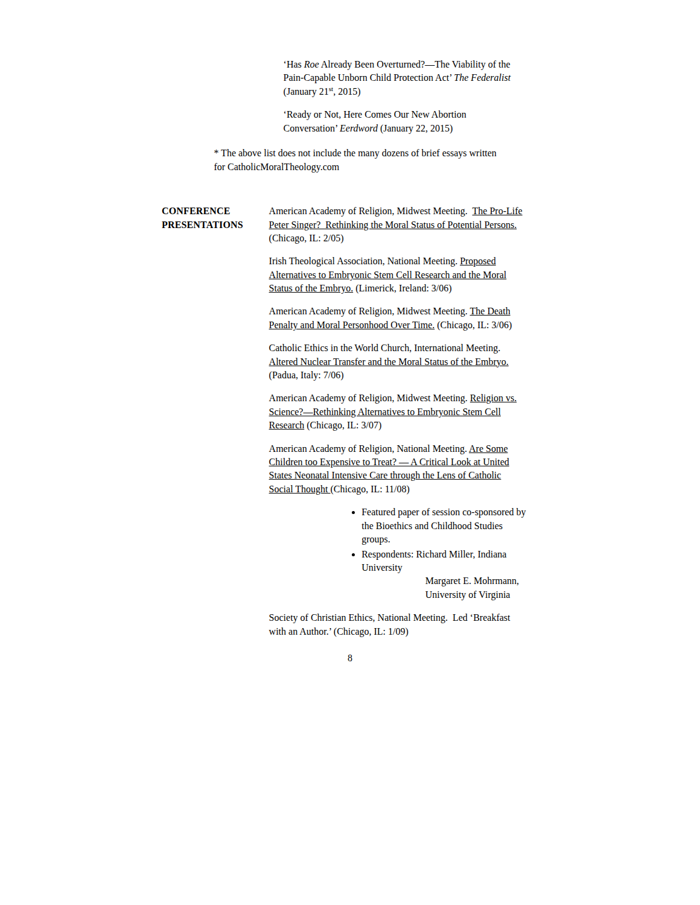‘Has Roe Already Been Overturned?—The Viability of the Pain-Capable Unborn Child Protection Act’ The Federalist (January 21st, 2015)
‘Ready or Not, Here Comes Our New Abortion Conversation’ Eerdword (January 22, 2015)
* The above list does not include the many dozens of brief essays written for CatholicMoralTheology.com
CONFERENCE PRESENTATIONS
American Academy of Religion, Midwest Meeting. The Pro-Life Peter Singer? Rethinking the Moral Status of Potential Persons. (Chicago, IL: 2/05)
Irish Theological Association, National Meeting. Proposed Alternatives to Embryonic Stem Cell Research and the Moral Status of the Embryo. (Limerick, Ireland: 3/06)
American Academy of Religion, Midwest Meeting. The Death Penalty and Moral Personhood Over Time. (Chicago, IL: 3/06)
Catholic Ethics in the World Church, International Meeting. Altered Nuclear Transfer and the Moral Status of the Embryo. (Padua, Italy: 7/06)
American Academy of Religion, Midwest Meeting. Religion vs. Science?—Rethinking Alternatives to Embryonic Stem Cell Research (Chicago, IL: 3/07)
American Academy of Religion, National Meeting. Are Some Children too Expensive to Treat? — A Critical Look at United States Neonatal Intensive Care through the Lens of Catholic Social Thought (Chicago, IL: 11/08)
Featured paper of session co-sponsored by the Bioethics and Childhood Studies groups.
Respondents: Richard Miller, Indiana University
Margaret E. Mohrmann, University of Virginia
Society of Christian Ethics, National Meeting. Led ‘Breakfast with an Author.’ (Chicago, IL: 1/09)
8